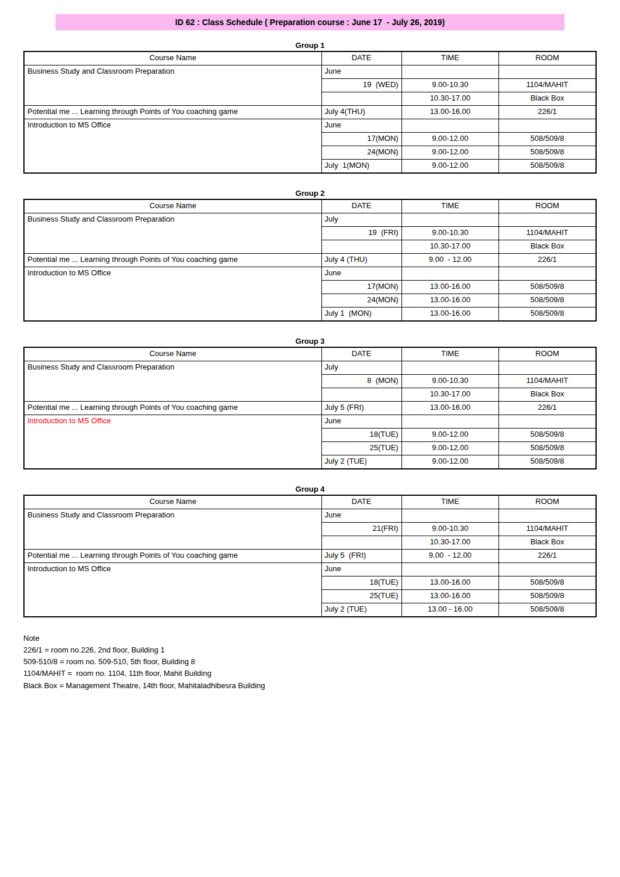ID 62 : Class Schedule ( Preparation course : June 17 - July 26, 2019)
Group 1
| Course Name | DATE | TIME | ROOM |
| --- | --- | --- | --- |
| Business Study and Classroom Preparation | June | | |
| 19 (WED) | 9.00-10.30 | 1104/MAHIT |
| | 10.30-17.00 | Black Box |
| Potential me ... Learning through Points of You coaching game | July 4(THU) | 13.00-16.00 | 226/1 |
| Introduction to MS Office | June | | |
| 17(MON) | 9.00-12.00 | 508/509/8 |
| 24(MON) | 9.00-12.00 | 508/509/8 |
| July 1(MON) | 9.00-12.00 | 508/509/8 |
Group 2
| Course Name | DATE | TIME | ROOM |
| --- | --- | --- | --- |
| Business Study and Classroom Preparation | July | | |
| 19 (FRI) | 9.00-10.30 | 1104/MAHIT |
| | 10.30-17.00 | Black Box |
| Potential me ... Learning through Points of You coaching game | July 4 (THU) | 9.00 - 12.00 | 226/1 |
| Introduction to MS Office | June | | |
| 17(MON) | 13.00-16.00 | 508/509/8 |
| 24(MON) | 13.00-16.00 | 508/509/8 |
| July 1 (MON) | 13.00-16.00 | 508/509/8 |
Group 3
| Course Name | DATE | TIME | ROOM |
| --- | --- | --- | --- |
| Business Study and Classroom Preparation | July | | |
| 8 (MON) | 9.00-10.30 | 1104/MAHIT |
| | 10.30-17.00 | Black Box |
| Potential me ... Learning through Points of You coaching game | July 5 (FRI) | 13.00-16.00 | 226/1 |
| Introduction to MS Office | June | | |
| 18(TUE) | 9.00-12.00 | 508/509/8 |
| 25(TUE) | 9.00-12.00 | 508/509/8 |
| July 2 (TUE) | 9.00-12.00 | 508/509/8 |
Group 4
| Course Name | DATE | TIME | ROOM |
| --- | --- | --- | --- |
| Business Study and Classroom Preparation | June | | |
| 21(FRI) | 9.00-10.30 | 1104/MAHIT |
| | 10.30-17.00 | Black Box |
| Potential me ... Learning through Points of You coaching game | July 5 (FRI) | 9.00 - 12.00 | 226/1 |
| Introduction to MS Office | June | | |
| 18(TUE) | 13.00-16.00 | 508/509/8 |
| 25(TUE) | 13.00-16.00 | 508/509/8 |
| July 2 (TUE) | 13.00 - 16.00 | 508/509/8 |
Note
226/1 = room no.226, 2nd floor, Building 1
509-510/8 = room no. 509-510, 5th floor, Building 8
1104/MAHIT = room no. 1104, 11th floor, Mahit Building
Black Box = Management Theatre, 14th floor, Mahitaladhibesra Building